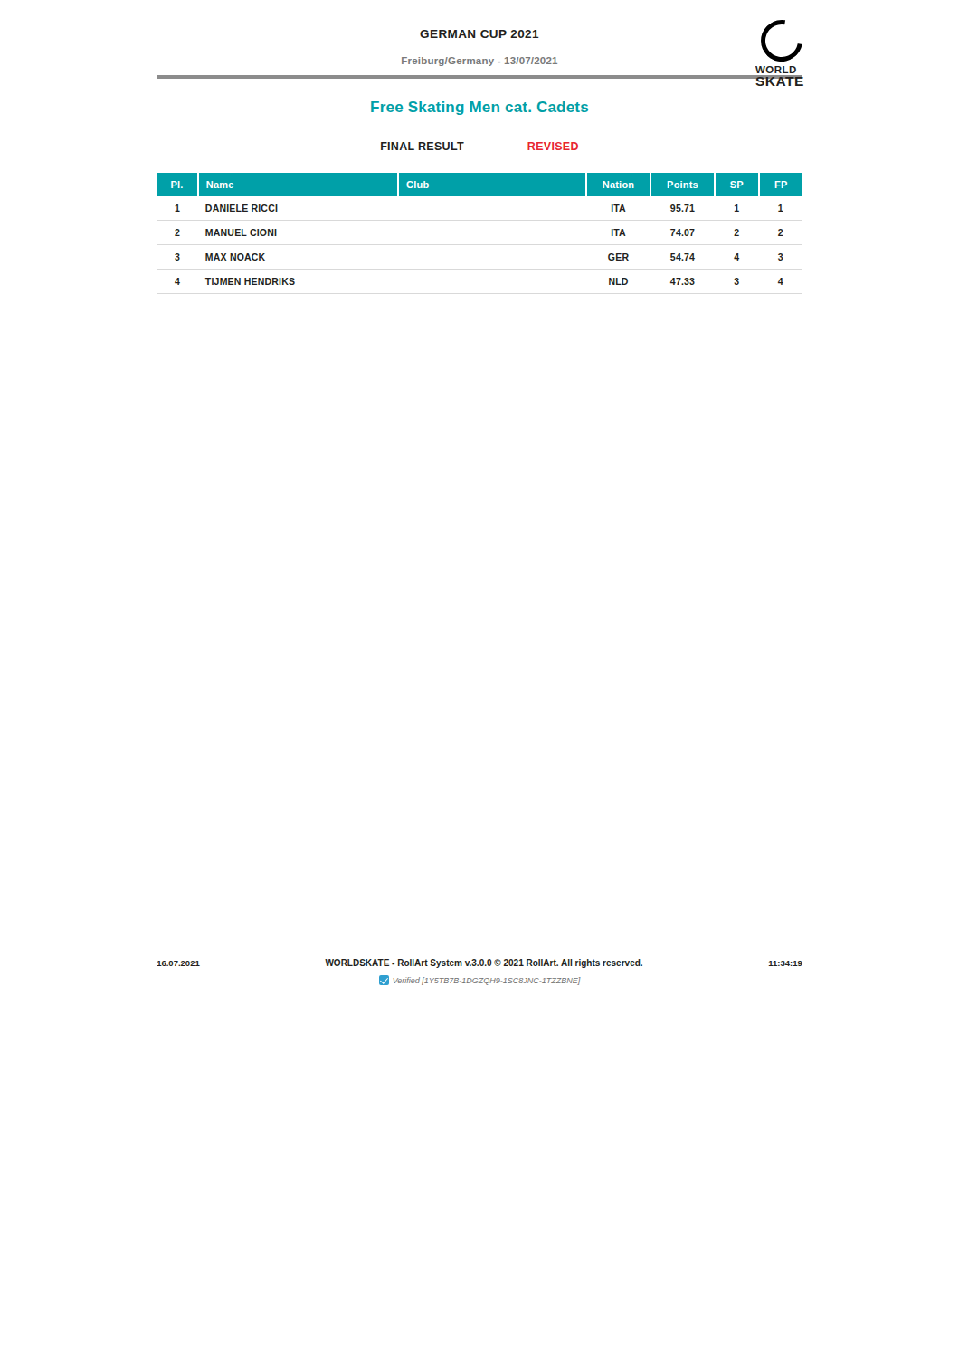WORLD SKATE
GERMAN CUP 2021
Freiburg/Germany - 13/07/2021
Free Skating Men cat. Cadets
FINAL RESULTREVISED
| Pl. | Name | Club | Nation | Points | SP | FP |
| --- | --- | --- | --- | --- | --- | --- |
| 1 | DANIELE RICCI | | ITA | 95.71 | 1 | 1 |
| 2 | MANUEL CIONI | | ITA | 74.07 | 2 | 2 |
| 3 | MAX NOACK | | GER | 54.74 | 4 | 3 |
| 4 | TIJMEN HENDRIKS | | NLD | 47.33 | 3 | 4 |
16.07.2021 WORLDSKATE - RollArt System v.3.0.0 © 2021 RollArt. All rights reserved. 11:34:19
Verified [1Y5TB7B-1DGZQH9-1SC8JNC-1TZZBNE]